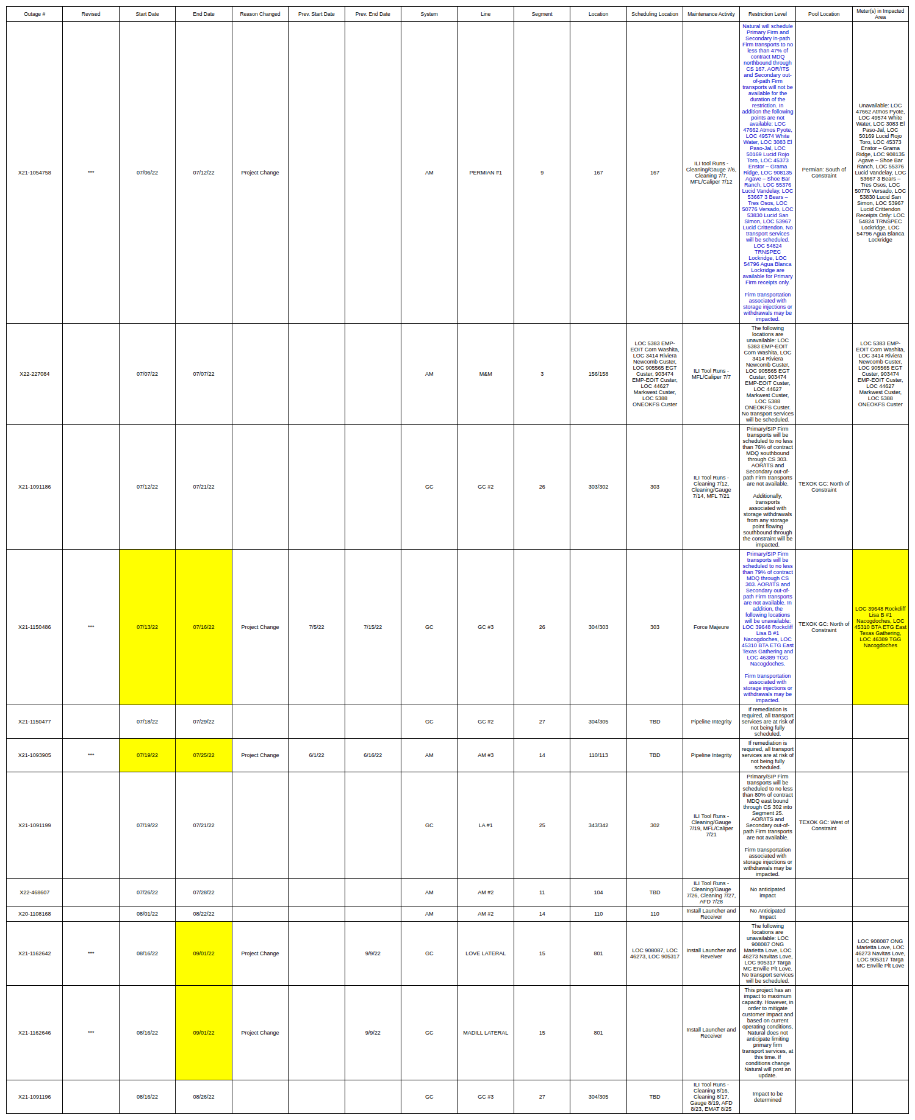| Outage # | Revised | Start Date | End Date | Reason Changed | Prev. Start Date | Prev. End Date | System | Line | Segment | Location | Scheduling Location | Maintenance Activity | Restriction Level | Pool Location | Meter(s) in Impacted Area |
| --- | --- | --- | --- | --- | --- | --- | --- | --- | --- | --- | --- | --- | --- | --- | --- |
| X21-1054758 | *** | 07/06/22 | 07/12/22 | Project Change | | | AM | PERMIAN #1 | 9 | 167 | 167 | ILI tool Runs - Cleaning/Gauge 7/6, Cleaning 7/7, MFL/Caliper 7/12 | Natural will schedule Primary Firm and Secondary in-path Firm transports to no less than 47% of contract MDQ northbound through CS 167. AOR/ITS and Secondary out-of-path Firm transports will not be available for the duration of the restriction. In addition the following points are not available: LOC 47662 Atmos Pyote, LOC 49574 White Water, LOC 3083 El Paso-Jal, LOC 50169 Lucid Rojo Toro, LOC 45373 Enstor – Grama Ridge, LOC 908135 Agave – Shoe Bar Ranch, LOC 55376 Lucid Vandelay, LOC 53667 3 Bears – Tres Osos, LOC 50776 Versado, LOC 53830 Lucid San Simon, LOC 53967 Lucid Crittendon. No transport services will be scheduled. LOC 54824 TRNSPEC Lockridge, LOC 54796 Agua Blanca Lockridge are available for Primary Firm receipts only. Firm transportation associated with storage injections or withdrawals may be impacted. | Permian: South of Constraint | Unavailable: LOC 47662 Atmos Pyote, LOC 49574 White Water, LOC 3083 El Paso-Jal, LOC 50169 Lucid Rojo Toro, LOC 45373 Enstor – Grama Ridge, LOC 908135 Agave – Shoe Bar Ranch, LOC 55376 Lucid Vandelay, LOC 53667 3 Bears – Tres Osos, LOC 50776 Versado, LOC 53830 Lucid San Simon, LOC 53967 Lucid Crittendon Receipts Only: LOC 54824 TRNSPEC Lockridge, LOC 54796 Agua Blanca Lockridge |
| X22-227084 | | 07/07/22 | 07/07/22 | | | | AM | M&M | 3 | 156/158 | LOC 5383 EMP-EOIT Corn Washita, LOC 3414 Riviera Newcomb Custer, LOC 905565 EGT Custer, 903474 EMP-EOIT Custer, LOC 44627 Markwest Custer, LOC 5388 ONEOKFS Custer | ILI Tool Runs - MFL/Caliper 7/7 | The following locations are unavailable: LOC 5383 EMP-EOIT Corn Washita, LOC 3414 Riviera Newcomb Custer, LOC 905565 EGT Custer, 903474 EMP-EOIT Custer, LOC 44627 Markwest Custer, LOC 5388 ONEOKFS Custer. No transport services will be scheduled. | | LOC 5383 EMP-EOIT Corn Washita, LOC 3414 Riviera Newcomb Custer, LOC 905565 EGT Custer, 903474 EMP-EOIT Custer, LOC 44627 Markwest Custer, LOC 5388 ONEOKFS Custer |
| X21-1091186 | | 07/12/22 | 07/21/22 | | | | GC | GC #2 | 26 | 303/302 | 303 | ILI Tool Runs - Cleaning 7/12, Cleaning/Gauge 7/14, MFL 7/21 | Primary/SIP Firm transports will be scheduled to no less than 76% of contract MDQ southbound through CS 303. AOR/ITS and Secondary out-of-path Firm transports are not available. Additionally, transports associated with storage withdrawals from any storage point flowing southbound through the constraint will be impacted. | TEXOK GC: North of Constraint | |
| X21-1150486 | *** | 07/13/22 | 07/16/22 | Project Change | 7/5/22 | 7/15/22 | GC | GC #3 | 26 | 304/303 | 303 | Force Majeure | Primary/SIP Firm transports will be scheduled to no less than 79% of contract MDQ through CS 303. AOR/ITS and Secondary out-of-path Firm transports are not available. In addition, the following locations will be unavailable: LOC 39648 Rockcliff Lisa B #1 Nacogdoches, LOC 45310 BTA ETG East Texas Gathering and LOC 46389 TGG Nacogdoches. Firm transportation associated with storage injections or withdrawals may be impacted. | TEXOK GC: North of Constraint | LOC 39648 Rockcliff Lisa B #1 Nacogdoches, LOC 45310 BTA ETG East Texas Gathering, LOC 46389 TGG Nacogdoches |
| X21-1150477 | | 07/18/22 | 07/29/22 | | | | GC | GC #2 | 27 | 304/305 | TBD | Pipeline Integrity | If remediation is required, all transport services are at risk of not being fully scheduled. | | |
| X21-1093905 | *** | 07/19/22 | 07/25/22 | Project Change | 6/1/22 | 6/16/22 | AM | AM #3 | 14 | 110/113 | TBD | Pipeline Integrity | If remediation is required, all transport services are at risk of not being fully scheduled. | | |
| X21-1091199 | | 07/19/22 | 07/21/22 | | | | GC | LA #1 | 25 | 343/342 | 302 | ILI Tool Runs - Cleaning/Gauge 7/19, MFL/Caliper 7/21 | Primary/SIP Firm transports will be scheduled to no less than 80% of contract MDQ east bound through CS 302 into Segment 25. AOR/ITS and Secondary out-of-path Firm transports are not available. Firm transportation associated with storage injections or withdrawals may be impacted. | TEXOK GC: West of Constraint | |
| X22-468607 | | 07/26/22 | 07/28/22 | | | | AM | AM #2 | 11 | 104 | TBD | ILI Tool Runs - Cleaning/Gauge 7/26, Cleaning 7/27, AFD 7/28 | No anticipated impact | | |
| X20-1108168 | | 08/01/22 | 08/22/22 | | | | AM | AM #2 | 14 | 110 | 110 | Install Launcher and Receiver | No Anticipated Impact | | |
| X21-1162642 | *** | 08/16/22 | 09/01/22 | Project Change | | 9/9/22 | GC | LOVE LATERAL | 15 | 801 | LOC 908087, LOC 46273, LOC 905317 | Install Launcher and Reveiver | The following locations are unavailable: LOC 908087 ONG Marietta Love, LOC 46273 Navitas Love, LOC 905317 Targa MC Enville Plt Love. No transport services will be scheduled. | | LOC 908087 ONG Marietta Love, LOC 46273 Navitas Love, LOC 905317 Targa MC Enville Plt Love |
| X21-1162646 | *** | 08/16/22 | 09/01/22 | Project Change | | 9/9/22 | GC | MADILL LATERAL | 15 | 801 | | Install Launcher and Receiver | This project has an impact to maximum capacity. However, in order to mitigate customer impact and based on current operating conditions, Natural does not anticipate limiting primary firm transport services, at this time. If conditions change Natural will post an update. | | |
| X21-1091196 | | 08/16/22 | 08/26/22 | | | | GC | GC #3 | 27 | 304/305 | TBD | ILI Tool Runs - Cleaning 8/16, Cleaning 8/17, Gauge 8/19, AFD 8/23, EMAT 8/25 | Impact to be determined | | |